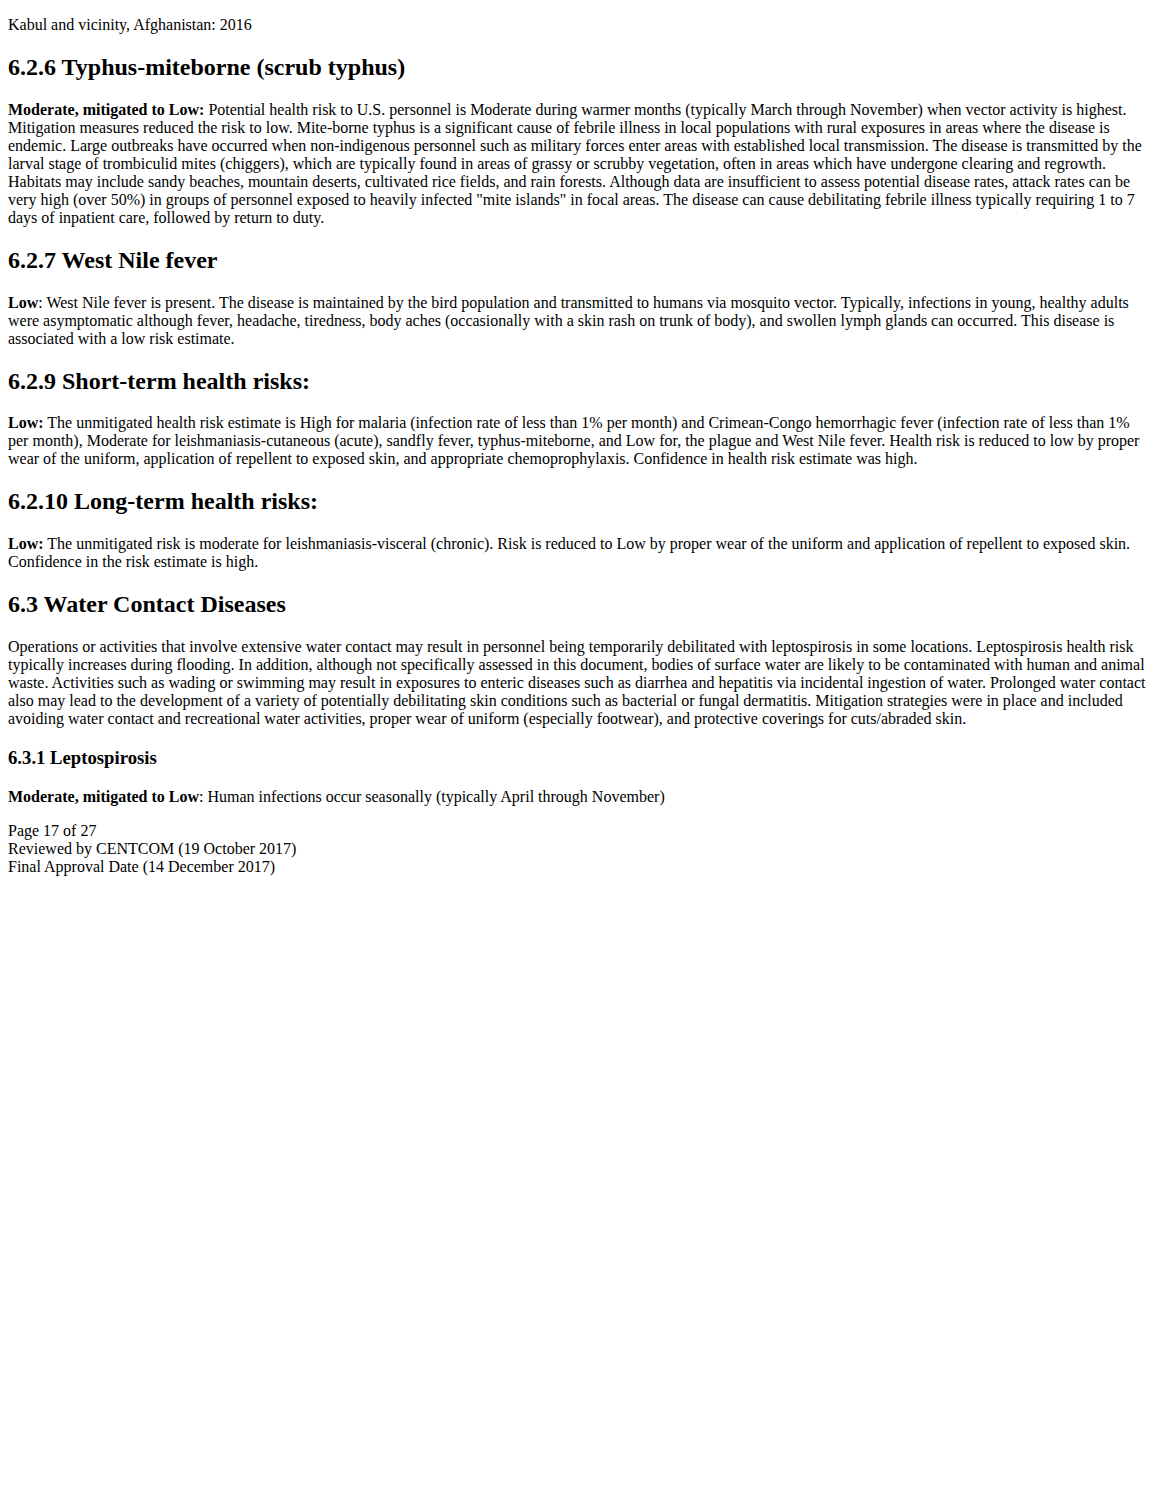Kabul and vicinity, Afghanistan: 2016
6.2.6 Typhus-miteborne (scrub typhus)
Moderate, mitigated to Low: Potential health risk to U.S. personnel is Moderate during warmer months (typically March through November) when vector activity is highest. Mitigation measures reduced the risk to low. Mite-borne typhus is a significant cause of febrile illness in local populations with rural exposures in areas where the disease is endemic. Large outbreaks have occurred when non-indigenous personnel such as military forces enter areas with established local transmission. The disease is transmitted by the larval stage of trombiculid mites (chiggers), which are typically found in areas of grassy or scrubby vegetation, often in areas which have undergone clearing and regrowth. Habitats may include sandy beaches, mountain deserts, cultivated rice fields, and rain forests. Although data are insufficient to assess potential disease rates, attack rates can be very high (over 50%) in groups of personnel exposed to heavily infected "mite islands" in focal areas. The disease can cause debilitating febrile illness typically requiring 1 to 7 days of inpatient care, followed by return to duty.
6.2.7 West Nile fever
Low: West Nile fever is present. The disease is maintained by the bird population and transmitted to humans via mosquito vector. Typically, infections in young, healthy adults were asymptomatic although fever, headache, tiredness, body aches (occasionally with a skin rash on trunk of body), and swollen lymph glands can occurred. This disease is associated with a low risk estimate.
6.2.9 Short-term health risks:
Low: The unmitigated health risk estimate is High for malaria (infection rate of less than 1% per month) and Crimean-Congo hemorrhagic fever (infection rate of less than 1% per month), Moderate for leishmaniasis-cutaneous (acute), sandfly fever, typhus-miteborne, and Low for, the plague and West Nile fever. Health risk is reduced to low by proper wear of the uniform, application of repellent to exposed skin, and appropriate chemoprophylaxis. Confidence in health risk estimate was high.
6.2.10 Long-term health risks:
Low: The unmitigated risk is moderate for leishmaniasis-visceral (chronic). Risk is reduced to Low by proper wear of the uniform and application of repellent to exposed skin. Confidence in the risk estimate is high.
6.3 Water Contact Diseases
Operations or activities that involve extensive water contact may result in personnel being temporarily debilitated with leptospirosis in some locations. Leptospirosis health risk typically increases during flooding. In addition, although not specifically assessed in this document, bodies of surface water are likely to be contaminated with human and animal waste. Activities such as wading or swimming may result in exposures to enteric diseases such as diarrhea and hepatitis via incidental ingestion of water. Prolonged water contact also may lead to the development of a variety of potentially debilitating skin conditions such as bacterial or fungal dermatitis. Mitigation strategies were in place and included avoiding water contact and recreational water activities, proper wear of uniform (especially footwear), and protective coverings for cuts/abraded skin.
6.3.1 Leptospirosis
Moderate, mitigated to Low: Human infections occur seasonally (typically April through November)
Page 17 of 27
Reviewed by CENTCOM (19 October 2017)
Final Approval Date (14 December 2017)